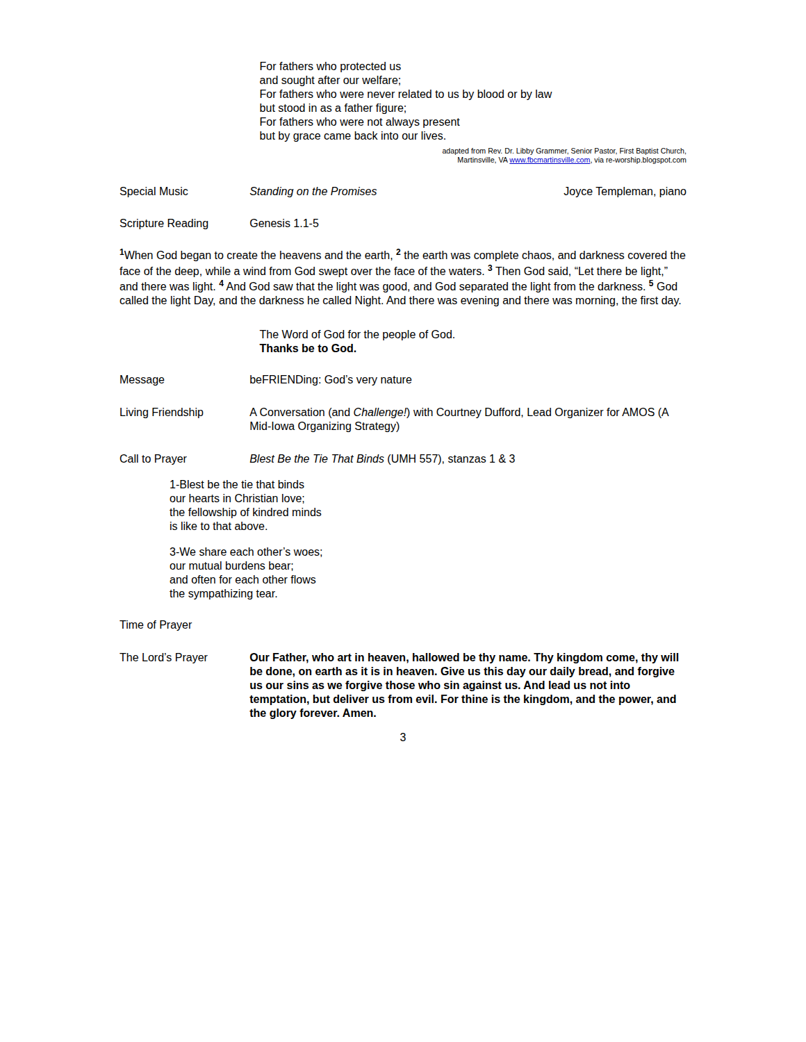For fathers who protected us
and sought after our welfare;
For fathers who were never related to us by blood or by law
but stood in as a father figure;
For fathers who were not always present
but by grace came back into our lives.
adapted from Rev. Dr. Libby Grammer, Senior Pastor, First Baptist Church,
Martinsville, VA www.fbcmartinsville.com, via re-worship.blogspot.com
| Special Music | Standing on the Promises | Joyce Templeman, piano |
| Scripture Reading | Genesis 1.1-5 |
1When God began to create the heavens and the earth, 2 the earth was complete chaos, and darkness covered the face of the deep, while a wind from God swept over the face of the waters. 3 Then God said, “Let there be light,” and there was light. 4 And God saw that the light was good, and God separated the light from the darkness. 5 God called the light Day, and the darkness he called Night. And there was evening and there was morning, the first day.
The Word of God for the people of God.
Thanks be to God.
| Message | beFRIENDing: God’s very nature |
| Living Friendship | A Conversation (and Challenge! ) with Courtney Dufford, Lead Organizer for AMOS (A Mid-Iowa Organizing Strategy) |
| Call to Prayer | Blest Be the Tie That Binds (UMH 557), stanzas 1 & 3 |
1-Blest be the tie that binds
our hearts in Christian love;
the fellowship of kindred minds
is like to that above.
3-We share each other’s woes;
our mutual burdens bear;
and often for each other flows
the sympathizing tear.
| Time of Prayer | |
| The Lord’s Prayer | Our Father, who art in heaven, hallowed be thy name. Thy kingdom come, thy will be done, on earth as it is in heaven. Give us this day our daily bread, and forgive us our sins as we forgive those who sin against us. And lead us not into temptation, but deliver us from evil. For thine is the kingdom, and the power, and the glory forever. Amen. |
3